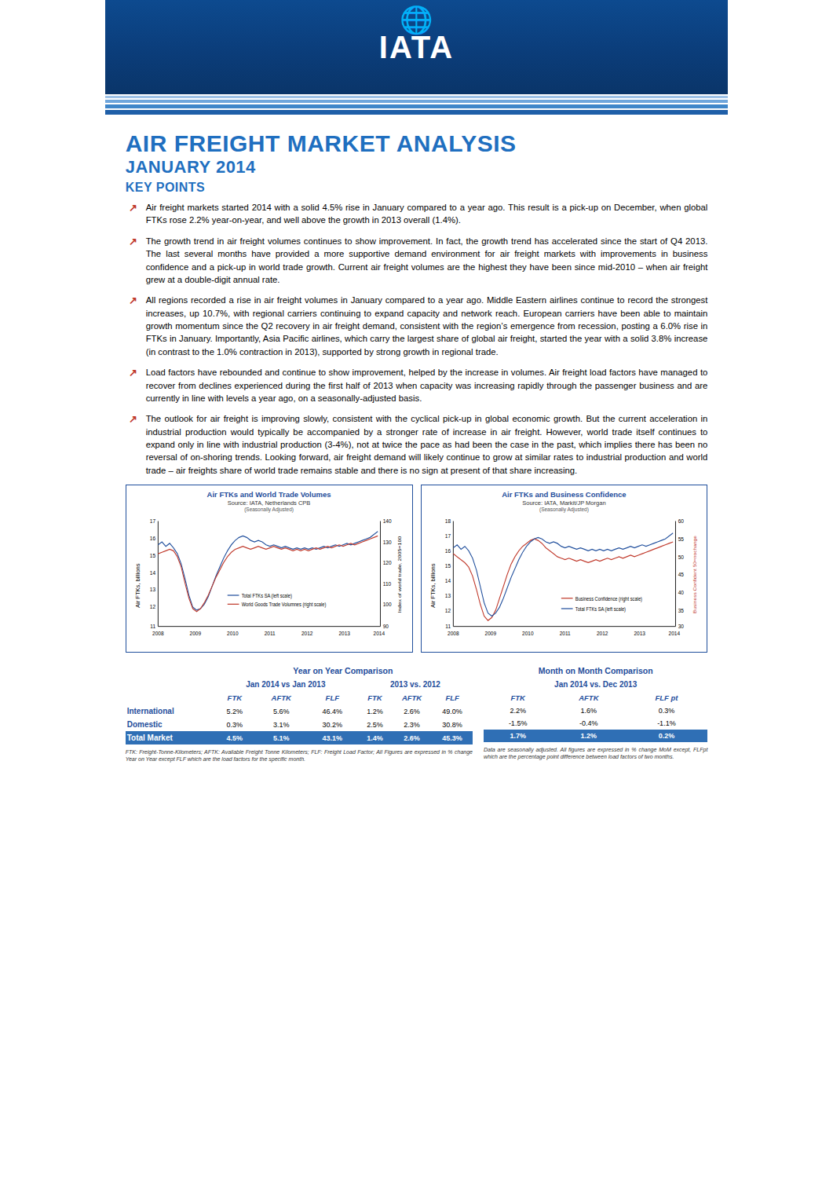🌐
IATA
AIR FREIGHT MARKET ANALYSIS
JANUARY 2014
KEY POINTS
Air freight markets started 2014 with a solid 4.5% rise in January compared to a year ago. This result is a pick-up on December, when global FTKs rose 2.2% year-on-year, and well above the growth in 2013 overall (1.4%).
The growth trend in air freight volumes continues to show improvement. In fact, the growth trend has accelerated since the start of Q4 2013. The last several months have provided a more supportive demand environment for air freight markets with improvements in business confidence and a pick-up in world trade growth. Current air freight volumes are the highest they have been since mid-2010 – when air freight grew at a double-digit annual rate.
All regions recorded a rise in air freight volumes in January compared to a year ago. Middle Eastern airlines continue to record the strongest increases, up 10.7%, with regional carriers continuing to expand capacity and network reach. European carriers have been able to maintain growth momentum since the Q2 recovery in air freight demand, consistent with the region’s emergence from recession, posting a 6.0% rise in FTKs in January. Importantly, Asia Pacific airlines, which carry the largest share of global air freight, started the year with a solid 3.8% increase (in contrast to the 1.0% contraction in 2013), supported by strong growth in regional trade.
Load factors have rebounded and continue to show improvement, helped by the increase in volumes. Air freight load factors have managed to recover from declines experienced during the first half of 2013 when capacity was increasing rapidly through the passenger business and are currently in line with levels a year ago, on a seasonally-adjusted basis.
The outlook for air freight is improving slowly, consistent with the cyclical pick-up in global economic growth. But the current acceleration in industrial production would typically be accompanied by a stronger rate of increase in air freight. However, world trade itself continues to expand only in line with industrial production (3-4%), not at twice the pace as had been the case in the past, which implies there has been no reversal of on-shoring trends. Looking forward, air freight demand will likely continue to grow at similar rates to industrial production and world trade – air freights share of world trade remains stable and there is no sign at present of that share increasing.
Air FTKs and World Trade Volumes
Source: IATA, Netherlands CPB
(Seasonally Adjusted)
17 16 15 14 13 12 11 140 130 120 110 100 90 2008 2009 2010 2011 2012 2013 2014 Total FTKs SA (left scale) World Goods Trade Volumnes (right scale) Air FTKs, billions Index of world trade, 2005=100
Air FTKs and Business Confidence
Source: IATA, Markit/JP Morgan
(Seasonally Adjusted)
18 17 16 15 14 13 12 11 60 55 50 45 40 35 30 2008 2009 2010 2011 2012 2013 2014 Business Confidence (right scale) Total FTKs SA (left scale) Air FTKs, billions Business Confident 50=nochange
| | Year on Year Comparison |
| | Jan 2014 vs Jan 2013 | 2013 vs. 2012 |
| | FTK | AFTK | FLF | FTK | AFTK | FLF |
| International | 5.2% | 5.6% | 46.4% | 1.2% | 2.6% | 49.0% |
| Domestic | 0.3% | 3.1% | 30.2% | 2.5% | 2.3% | 30.8% |
| Total Market | 4.5% | 5.1% | 43.1% | 1.4% | 2.6% | 45.3% |
FTK: Freight-Tonne-Kilometers; AFTK: Available Freight Tonne Kilometers; FLF: Freight Load Factor; All Figures are expressed in % change Year on Year except FLF which are the load factors for the specific month.
| Month on Month Comparison |
| Jan 2014 vs. Dec 2013 |
| FTK | AFTK | FLF pt |
| 2.2% | 1.6% | 0.3% |
| -1.5% | -0.4% | -1.1% |
| 1.7% | 1.2% | 0.2% |
Data are seasonally adjusted. All figures are expressed in % change MoM except, FLFpt which are the percentage point difference between load factors of two months.